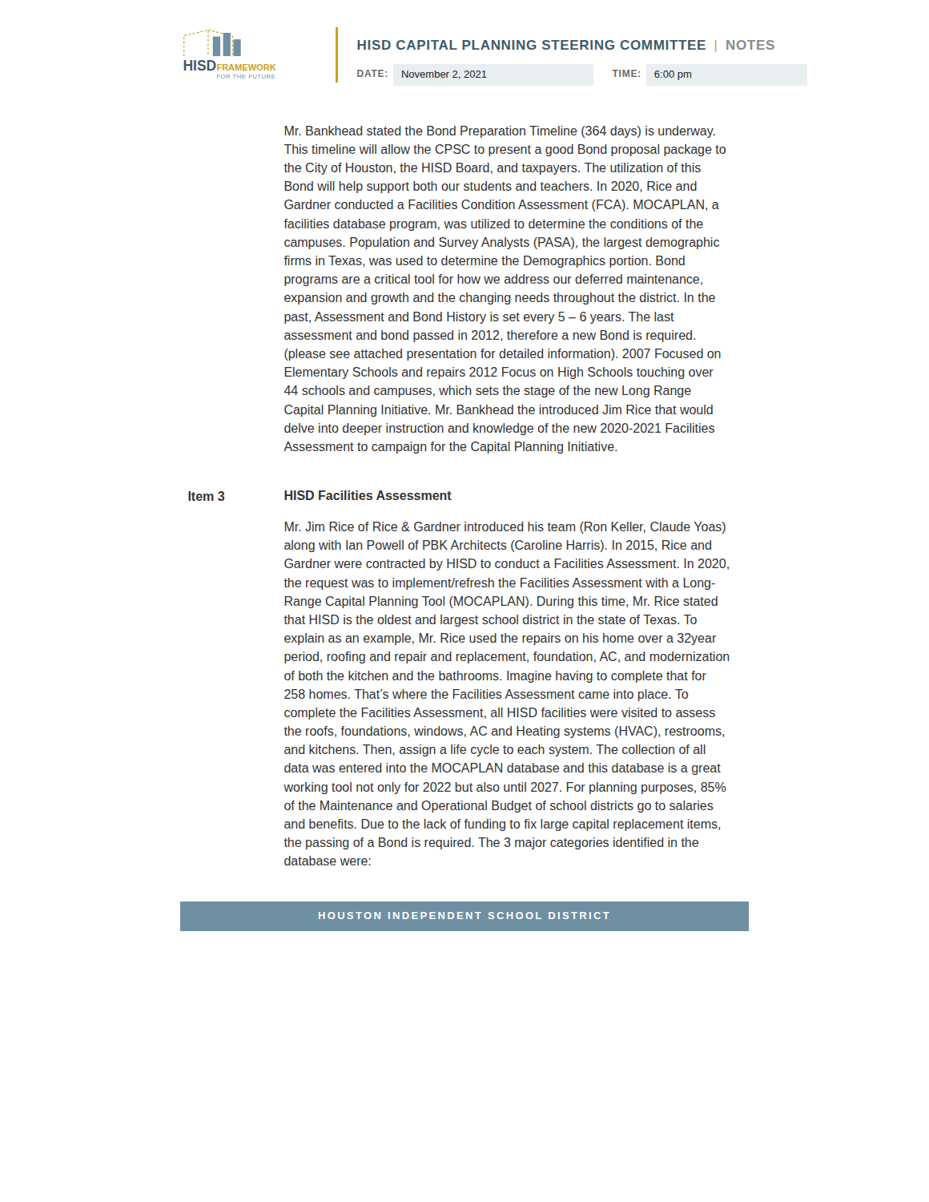HISD FRAMEWORK FOR THE FUTURE
HISD CAPITAL PLANNING STEERING COMMITTEE | NOTES
DATE: November 2, 2021 TIME: 6:00 pm
Mr. Bankhead stated the Bond Preparation Timeline (364 days) is underway. This timeline will allow the CPSC to present a good Bond proposal package to the City of Houston, the HISD Board, and taxpayers. The utilization of this Bond will help support both our students and teachers. In 2020, Rice and Gardner conducted a Facilities Condition Assessment (FCA). MOCAPLAN, a facilities database program, was utilized to determine the conditions of the campuses. Population and Survey Analysts (PASA), the largest demographic firms in Texas, was used to determine the Demographics portion. Bond programs are a critical tool for how we address our deferred maintenance, expansion and growth and the changing needs throughout the district. In the past, Assessment and Bond History is set every 5 – 6 years. The last assessment and bond passed in 2012, therefore a new Bond is required. (please see attached presentation for detailed information). 2007 Focused on Elementary Schools and repairs 2012 Focus on High Schools touching over 44 schools and campuses, which sets the stage of the new Long Range Capital Planning Initiative. Mr. Bankhead the introduced Jim Rice that would delve into deeper instruction and knowledge of the new 2020-2021 Facilities Assessment to campaign for the Capital Planning Initiative.
Item 3
HISD Facilities Assessment
Mr. Jim Rice of Rice & Gardner introduced his team (Ron Keller, Claude Yoas) along with Ian Powell of PBK Architects (Caroline Harris). In 2015, Rice and Gardner were contracted by HISD to conduct a Facilities Assessment. In 2020, the request was to implement/refresh the Facilities Assessment with a Long-Range Capital Planning Tool (MOCAPLAN). During this time, Mr. Rice stated that HISD is the oldest and largest school district in the state of Texas. To explain as an example, Mr. Rice used the repairs on his home over a 32year period, roofing and repair and replacement, foundation, AC, and modernization of both the kitchen and the bathrooms. Imagine having to complete that for 258 homes. That’s where the Facilities Assessment came into place. To complete the Facilities Assessment, all HISD facilities were visited to assess the roofs, foundations, windows, AC and Heating systems (HVAC), restrooms, and kitchens. Then, assign a life cycle to each system. The collection of all data was entered into the MOCAPLAN database and this database is a great working tool not only for 2022 but also until 2027. For planning purposes, 85% of the Maintenance and Operational Budget of school districts go to salaries and benefits. Due to the lack of funding to fix large capital replacement items, the passing of a Bond is required. The 3 major categories identified in the database were:
HOUSTON INDEPENDENT SCHOOL DISTRICT